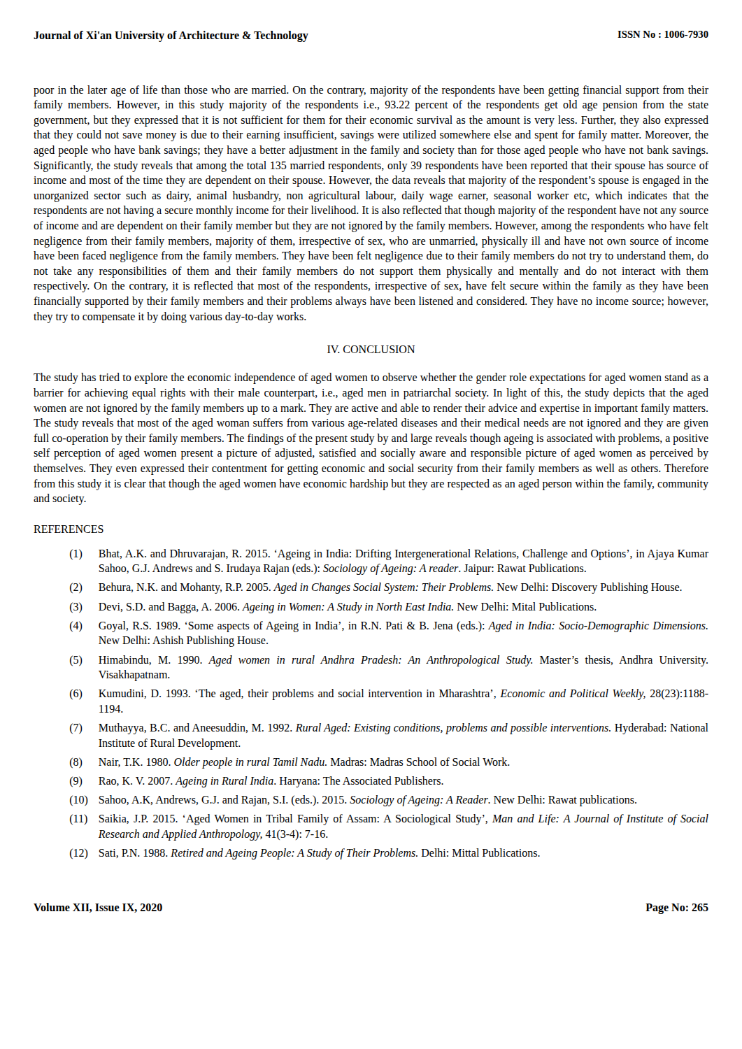Journal of Xi'an University of Architecture & Technology
ISSN No : 1006-7930
poor in the later age of life than those who are married. On the contrary, majority of the respondents have been getting financial support from their family members. However, in this study majority of the respondents i.e., 93.22 percent of the respondents get old age pension from the state government, but they expressed that it is not sufficient for them for their economic survival as the amount is very less. Further, they also expressed that they could not save money is due to their earning insufficient, savings were utilized somewhere else and spent for family matter. Moreover, the aged people who have bank savings; they have a better adjustment in the family and society than for those aged people who have not bank savings. Significantly, the study reveals that among the total 135 married respondents, only 39 respondents have been reported that their spouse has source of income and most of the time they are dependent on their spouse. However, the data reveals that majority of the respondent’s spouse is engaged in the unorganized sector such as dairy, animal husbandry, non agricultural labour, daily wage earner, seasonal worker etc, which indicates that the respondents are not having a secure monthly income for their livelihood. It is also reflected that though majority of the respondent have not any source of income and are dependent on their family member but they are not ignored by the family members. However, among the respondents who have felt negligence from their family members, majority of them, irrespective of sex, who are unmarried, physically ill and have not own source of income have been faced negligence from the family members. They have been felt negligence due to their family members do not try to understand them, do not take any responsibilities of them and their family members do not support them physically and mentally and do not interact with them respectively. On the contrary, it is reflected that most of the respondents, irrespective of sex, have felt secure within the family as they have been financially supported by their family members and their problems always have been listened and considered. They have no income source; however, they try to compensate it by doing various day-to-day works.
IV. CONCLUSION
The study has tried to explore the economic independence of aged women to observe whether the gender role expectations for aged women stand as a barrier for achieving equal rights with their male counterpart, i.e., aged men in patriarchal society. In light of this, the study depicts that the aged women are not ignored by the family members up to a mark. They are active and able to render their advice and expertise in important family matters. The study reveals that most of the aged woman suffers from various age-related diseases and their medical needs are not ignored and they are given full co-operation by their family members. The findings of the present study by and large reveals though ageing is associated with problems, a positive self perception of aged women present a picture of adjusted, satisfied and socially aware and responsible picture of aged women as perceived by themselves. They even expressed their contentment for getting economic and social security from their family members as well as others. Therefore from this study it is clear that though the aged women have economic hardship but they are respected as an aged person within the family, community and society.
REFERENCES
(1) Bhat, A.K. and Dhruvarajan, R. 2015. ‘Ageing in India: Drifting Intergenerational Relations, Challenge and Options’, in Ajaya Kumar Sahoo, G.J. Andrews and S. Irudaya Rajan (eds.): Sociology of Ageing: A reader. Jaipur: Rawat Publications.
(2) Behura, N.K. and Mohanty, R.P. 2005. Aged in Changes Social System: Their Problems. New Delhi: Discovery Publishing House.
(3) Devi, S.D. and Bagga, A. 2006. Ageing in Women: A Study in North East India. New Delhi: Mital Publications.
(4) Goyal, R.S. 1989. ‘Some aspects of Ageing in India’, in R.N. Pati & B. Jena (eds.): Aged in India: Socio-Demographic Dimensions. New Delhi: Ashish Publishing House.
(5) Himabindu, M. 1990. Aged women in rural Andhra Pradesh: An Anthropological Study. Master’s thesis, Andhra University. Visakhapatnam.
(6) Kumudini, D. 1993. ‘The aged, their problems and social intervention in Mharashtra’, Economic and Political Weekly, 28(23):1188-1194.
(7) Muthayya, B.C. and Aneesuddin, M. 1992. Rural Aged: Existing conditions, problems and possible interventions. Hyderabad: National Institute of Rural Development.
(8) Nair, T.K. 1980. Older people in rural Tamil Nadu. Madras: Madras School of Social Work.
(9) Rao, K. V. 2007. Ageing in Rural India. Haryana: The Associated Publishers.
(10) Sahoo, A.K, Andrews, G.J. and Rajan, S.I. (eds.). 2015. Sociology of Ageing: A Reader. New Delhi: Rawat publications.
(11) Saikia, J.P. 2015. ‘Aged Women in Tribal Family of Assam: A Sociological Study’, Man and Life: A Journal of Institute of Social Research and Applied Anthropology, 41(3-4): 7-16.
(12) Sati, P.N. 1988. Retired and Ageing People: A Study of Their Problems. Delhi: Mittal Publications.
Volume XII, Issue IX, 2020
Page No: 265